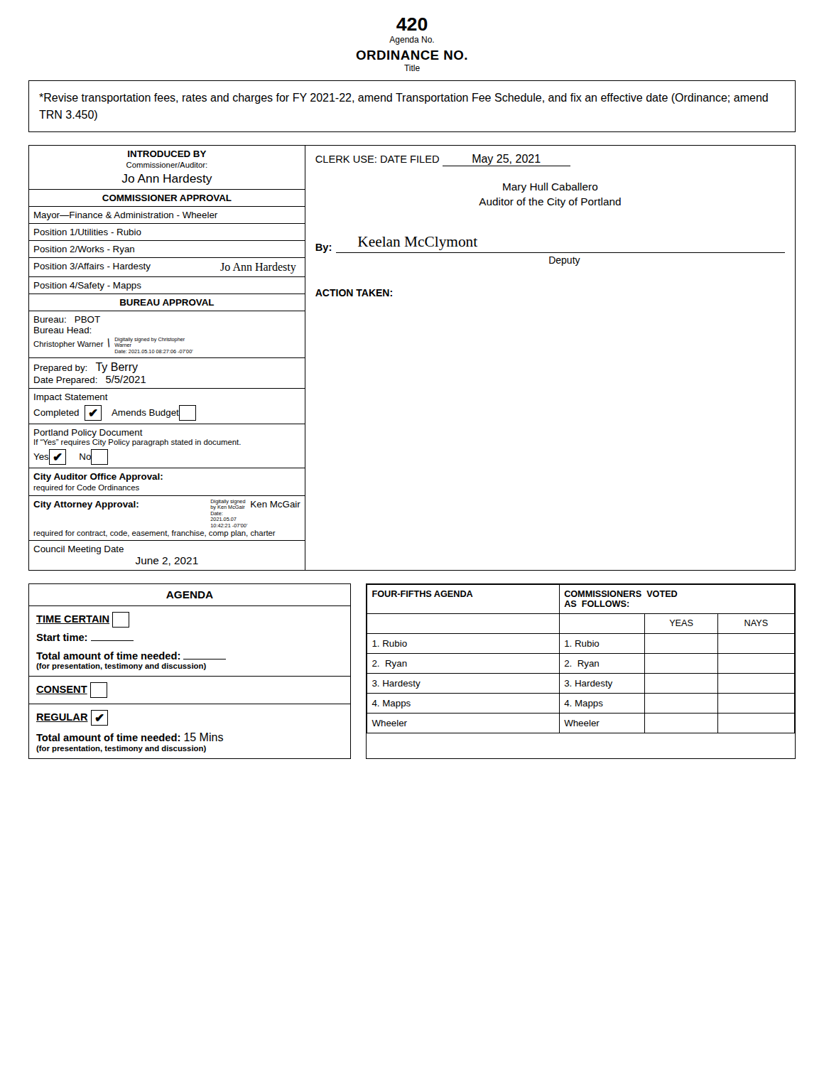420
Agenda No.
ORDINANCE NO.
Title
*Revise transportation fees, rates and charges for FY 2021-22, amend Transportation Fee Schedule, and fix an effective date (Ordinance; amend TRN 3.450)
| / INTRODUCED BY Commissioner/Auditor: Jo Ann Hardesty / / COMMISSIONER APPROVAL / / Mayor—Finance & Administration - Wheeler / / Position 1/Utilities - Rubio / / Position 2/Works - Ryan / / Position 3/Affairs - Hardesty Jo Ann Hardesty / / Position 4/Safety - Mapps / / BUREAU APPROVAL / / Bureau: PBOT Bureau Head: Christopher Warner / Digitally signed by Christopher Warner Date: 2021.05.10 08:27:06 -07'00' / / Prepared by: Ty Berry Date Prepared: 5/5/2021 / / Impact Statement Completed ✔ Amends Budget / / Portland Policy Document If “Yes” requires City Policy paragraph stated in document. Yes ✔ No / / City Auditor Office Approval: required for Code Ordinances / / City Attorney Approval: Ken McGair Digitally signed by Ken McGair Date: 2021.05.07 10:42:21 -07'00' required for contract, code, easement, franchise, comp plan, charter / / Council Meeting Date June 2, 2021 / | CLERK USE: DATE FILED May 25, 2021 Mary Hull Caballero Auditor of the City of Portland By: Keelan McClymont Deputy ACTION TAKEN: |
| AGENDA TIME CERTAIN Start time: Total amount of time needed: (for presentation, testimony and discussion) CONSENT REGULAR ✔ Total amount of time needed: 15 Mins (for presentation, testimony and discussion) | | / FOUR-FIFTHS AGENDA / COMMISSIONERS VOTED AS FOLLOWS: / / / / YEAS / NAYS / / 1. Rubio / 1. Rubio / / / / 2. Ryan / 2. Ryan / / / / 3. Hardesty / 3. Hardesty / / / / 4. Mapps / 4. Mapps / / / / Wheeler / Wheeler / / / |